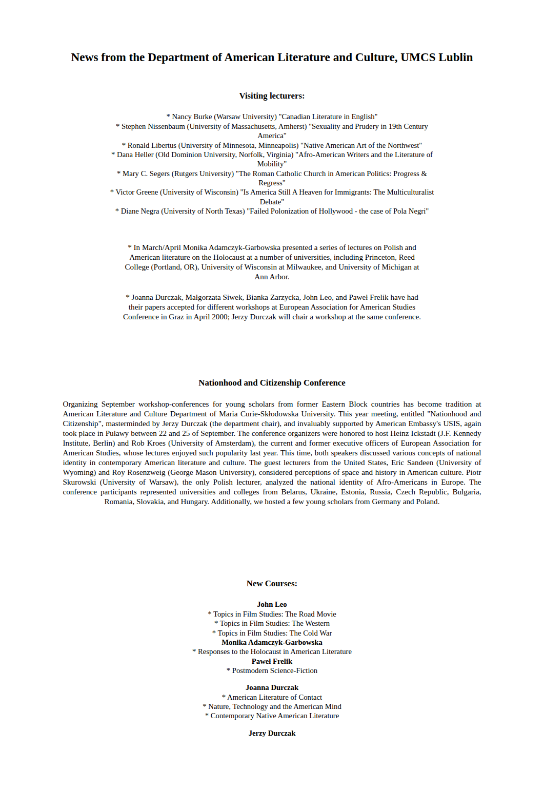News from the Department of American Literature and Culture, UMCS Lublin
Visiting lecturers:
* Nancy Burke (Warsaw University) "Canadian Literature in English"
* Stephen Nissenbaum (University of Massachusetts, Amherst) "Sexuality and Prudery in 19th Century America"
* Ronald Libertus (University of Minnesota, Minneapolis) "Native American Art of the Northwest"
* Dana Heller (Old Dominion University, Norfolk, Virginia) "Afro-American Writers and the Literature of Mobility"
* Mary C. Segers (Rutgers University) "The Roman Catholic Church in American Politics: Progress & Regress"
* Victor Greene (University of Wisconsin) "Is America Still A Heaven for Immigrants: The Multiculturalist Debate"
* Diane Negra (University of North Texas) "Failed Polonization of Hollywood - the case of Pola Negri"
* In March/April Monika Adamczyk-Garbowska presented a series of lectures on Polish and American literature on the Holocaust at a number of universities, including Princeton, Reed College (Portland, OR), University of Wisconsin at Milwaukee, and University of Michigan at Ann Arbor.
* Joanna Durczak, Małgorzata Siwek, Bianka Zarzycka, John Leo, and Paweł Frelik have had their papers accepted for different workshops at European Association for American Studies Conference in Graz in April 2000; Jerzy Durczak will chair a workshop at the same conference.
Nationhood and Citizenship Conference
Organizing September workshop-conferences for young scholars from former Eastern Block countries has become tradition at American Literature and Culture Department of Maria Curie-Skłodowska University. This year meeting, entitled "Nationhood and Citizenship", masterminded by Jerzy Durczak (the department chair), and invaluably supported by American Embassy's USIS, again took place in Puławy between 22 and 25 of September. The conference organizers were honored to host Heinz Ickstadt (J.F. Kennedy Institute, Berlin) and Rob Kroes (University of Amsterdam), the current and former executive officers of European Association for American Studies, whose lectures enjoyed such popularity last year. This time, both speakers discussed various concepts of national identity in contemporary American literature and culture. The guest lecturers from the United States, Eric Sandeen (University of Wyoming) and Roy Rosenzweig (George Mason University), considered perceptions of space and history in American culture. Piotr Skurowski (University of Warsaw), the only Polish lecturer, analyzed the national identity of Afro-Americans in Europe. The conference participants represented universities and colleges from Belarus, Ukraine, Estonia, Russia, Czech Republic, Bulgaria, Romania, Slovakia, and Hungary. Additionally, we hosted a few young scholars from Germany and Poland.
New Courses:
John Leo
* Topics in Film Studies: The Road Movie
* Topics in Film Studies: The Western
* Topics in Film Studies: The Cold War
Monika Adamczyk-Garbowska
* Responses to the Holocaust in American Literature
Paweł Frelik
* Postmodern Science-Fiction
Joanna Durczak
* American Literature of Contact
* Nature, Technology and the American Mind
* Contemporary Native American Literature
Jerzy Durczak